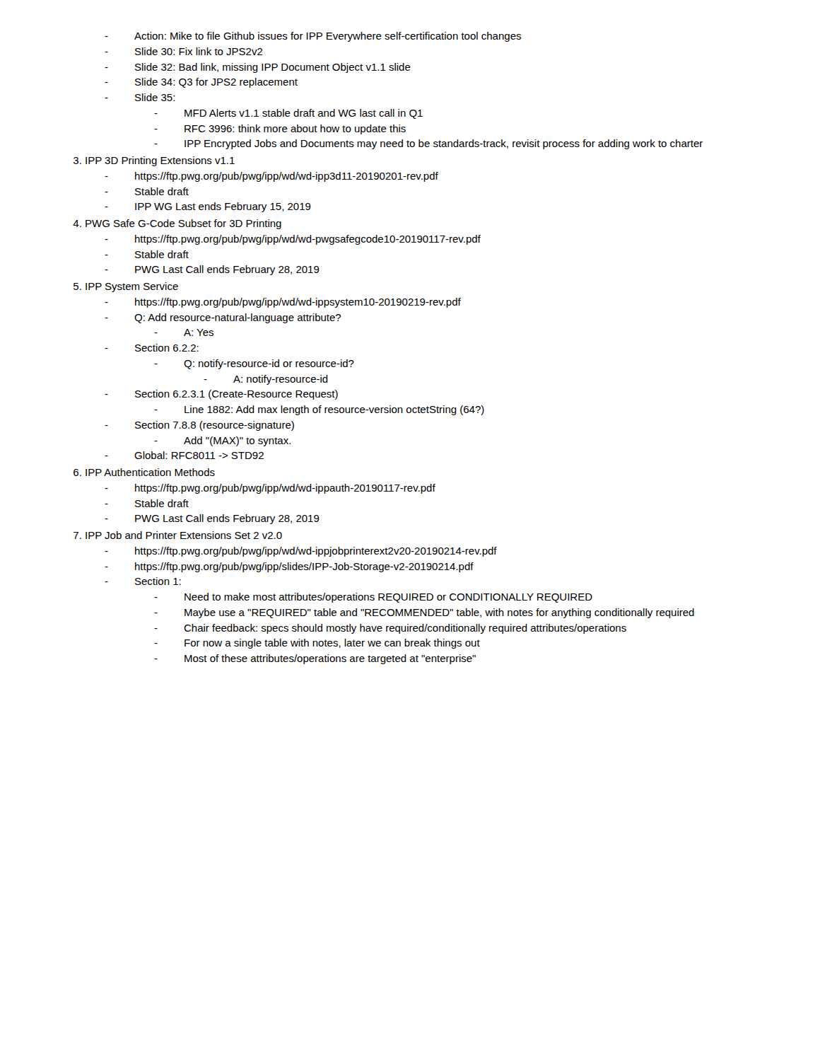Action: Mike to file Github issues for IPP Everywhere self-certification tool changes
Slide 30: Fix link to JPS2v2
Slide 32: Bad link, missing IPP Document Object v1.1 slide
Slide 34: Q3 for JPS2 replacement
Slide 35:
MFD Alerts v1.1 stable draft and WG last call in Q1
RFC 3996: think more about how to update this
IPP Encrypted Jobs and Documents may need to be standards-track, revisit process for adding work to charter
IPP 3D Printing Extensions v1.1
https://ftp.pwg.org/pub/pwg/ipp/wd/wd-ipp3d11-20190201-rev.pdf
Stable draft
IPP WG Last ends February 15, 2019
PWG Safe G-Code Subset for 3D Printing
https://ftp.pwg.org/pub/pwg/ipp/wd/wd-pwgsafegcode10-20190117-rev.pdf
Stable draft
PWG Last Call ends February 28, 2019
IPP System Service
https://ftp.pwg.org/pub/pwg/ipp/wd/wd-ippsystem10-20190219-rev.pdf
Q: Add resource-natural-language attribute?
A: Yes
Section 6.2.2:
Q: notify-resource-id or resource-id?
A: notify-resource-id
Section 6.2.3.1 (Create-Resource Request)
Line 1882: Add max length of resource-version octetString (64?)
Section 7.8.8 (resource-signature)
Add "(MAX)" to syntax.
Global: RFC8011 -> STD92
IPP Authentication Methods
https://ftp.pwg.org/pub/pwg/ipp/wd/wd-ippauth-20190117-rev.pdf
Stable draft
PWG Last Call ends February 28, 2019
IPP Job and Printer Extensions Set 2 v2.0
https://ftp.pwg.org/pub/pwg/ipp/wd/wd-ippjobprinterext2v20-20190214-rev.pdf
https://ftp.pwg.org/pub/pwg/ipp/slides/IPP-Job-Storage-v2-20190214.pdf
Section 1:
Need to make most attributes/operations REQUIRED or CONDITIONALLY REQUIRED
Maybe use a "REQUIRED" table and "RECOMMENDED" table, with notes for anything conditionally required
Chair feedback: specs should mostly have required/conditionally required attributes/operations
For now a single table with notes, later we can break things out
Most of these attributes/operations are targeted at "enterprise"